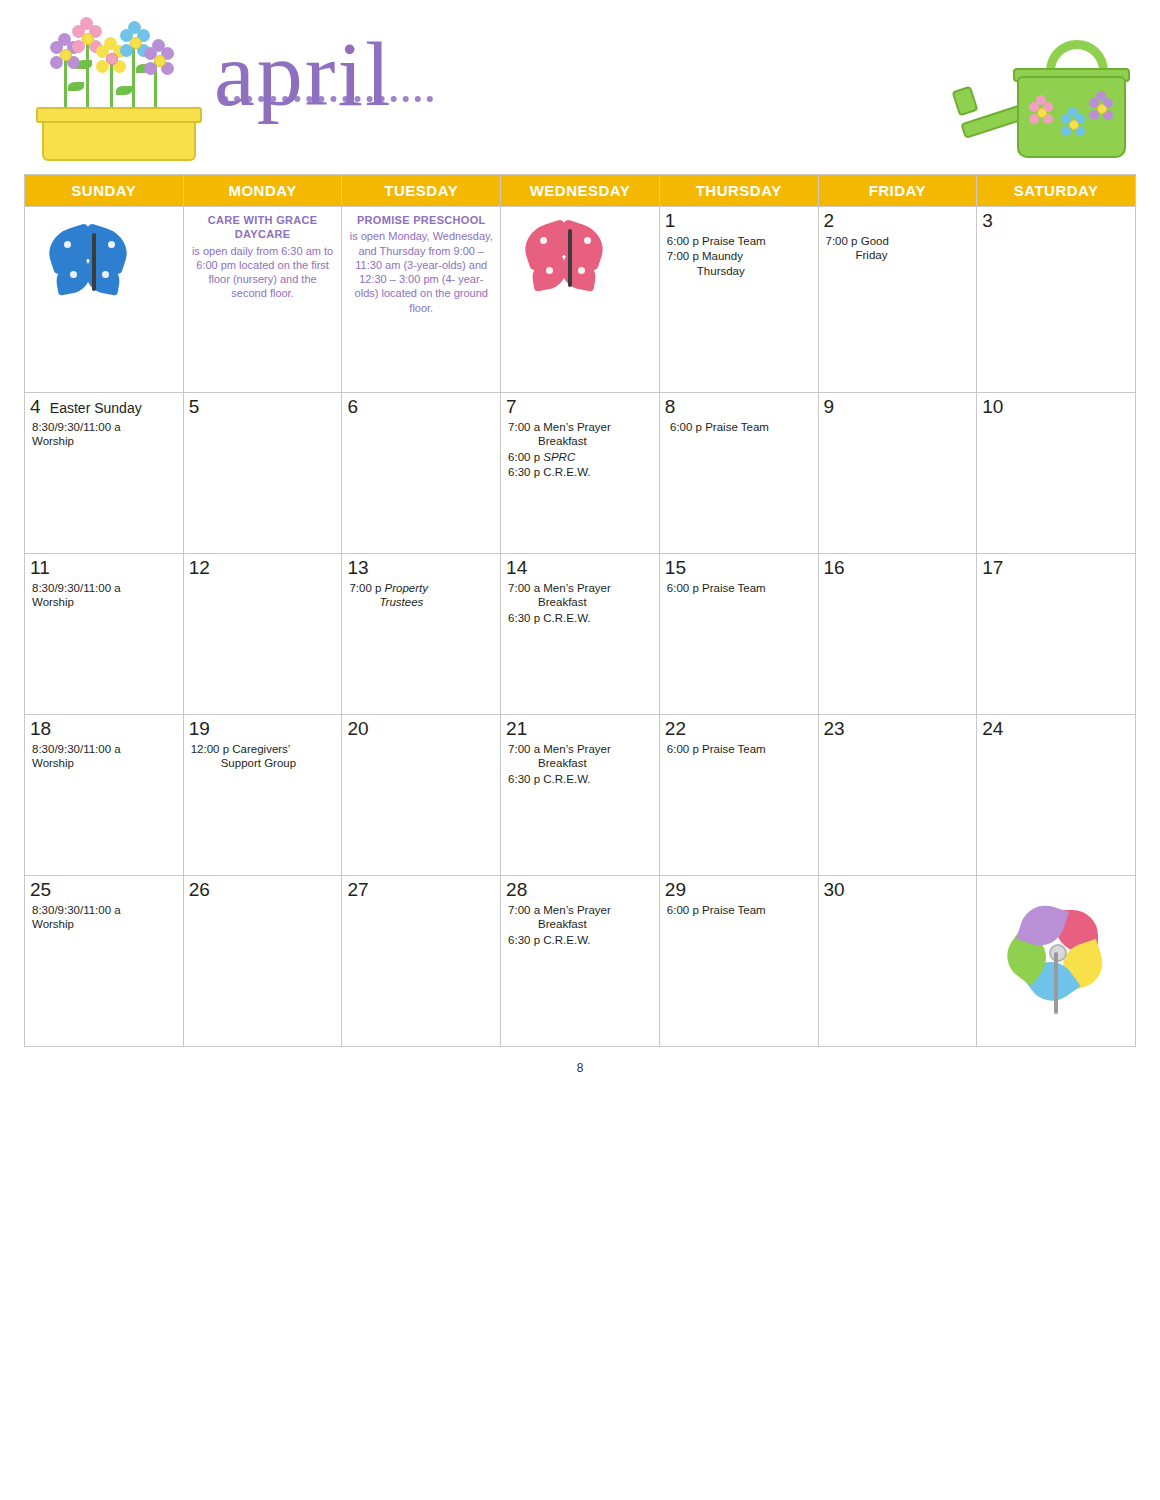april
| Sunday | Monday | Tuesday | Wednesday | Thursday | Friday | Saturday |
| --- | --- | --- | --- | --- | --- | --- |
| | CARE WITH GRACE DAYCARE is open daily from 6:30 am to 6:00 pm located on the first floor (nursery) and the second floor. | PROMISE PRESCHOOL is open Monday, Wednesday, and Thursday from 9:00 – 11:30 am (3-year-olds) and 12:30 – 3:00 pm (4- year-olds) located on the ground floor. | | 1 6:00 p Praise Team 7:00 p Maundy Thursday | 2 7:00 p Good Friday | 3 |
| 4 Easter Sunday 8:30/9:30/11:00 a Worship | 5 | 6 | 7 7:00 a Men’s Prayer Breakfast 6:00 p SPRC 6:30 p C.R.E.W. | 8 6:00 p Praise Team | 9 | 10 |
| 11 8:30/9:30/11:00 a Worship | 12 | 13 7:00 p Property Trustees | 14 7:00 a Men’s Prayer Breakfast 6:30 p C.R.E.W. | 15 6:00 p Praise Team | 16 | 17 |
| 18 8:30/9:30/11:00 a Worship | 19 12:00 p Caregivers’ Support Group | 20 | 21 7:00 a Men’s Prayer Breakfast 6:30 p C.R.E.W. | 22 6:00 p Praise Team | 23 | 24 |
| 25 8:30/9:30/11:00 a Worship | 26 | 27 | 28 7:00 a Men’s Prayer Breakfast 6:30 p C.R.E.W. | 29 6:00 p Praise Team | 30 | |
8